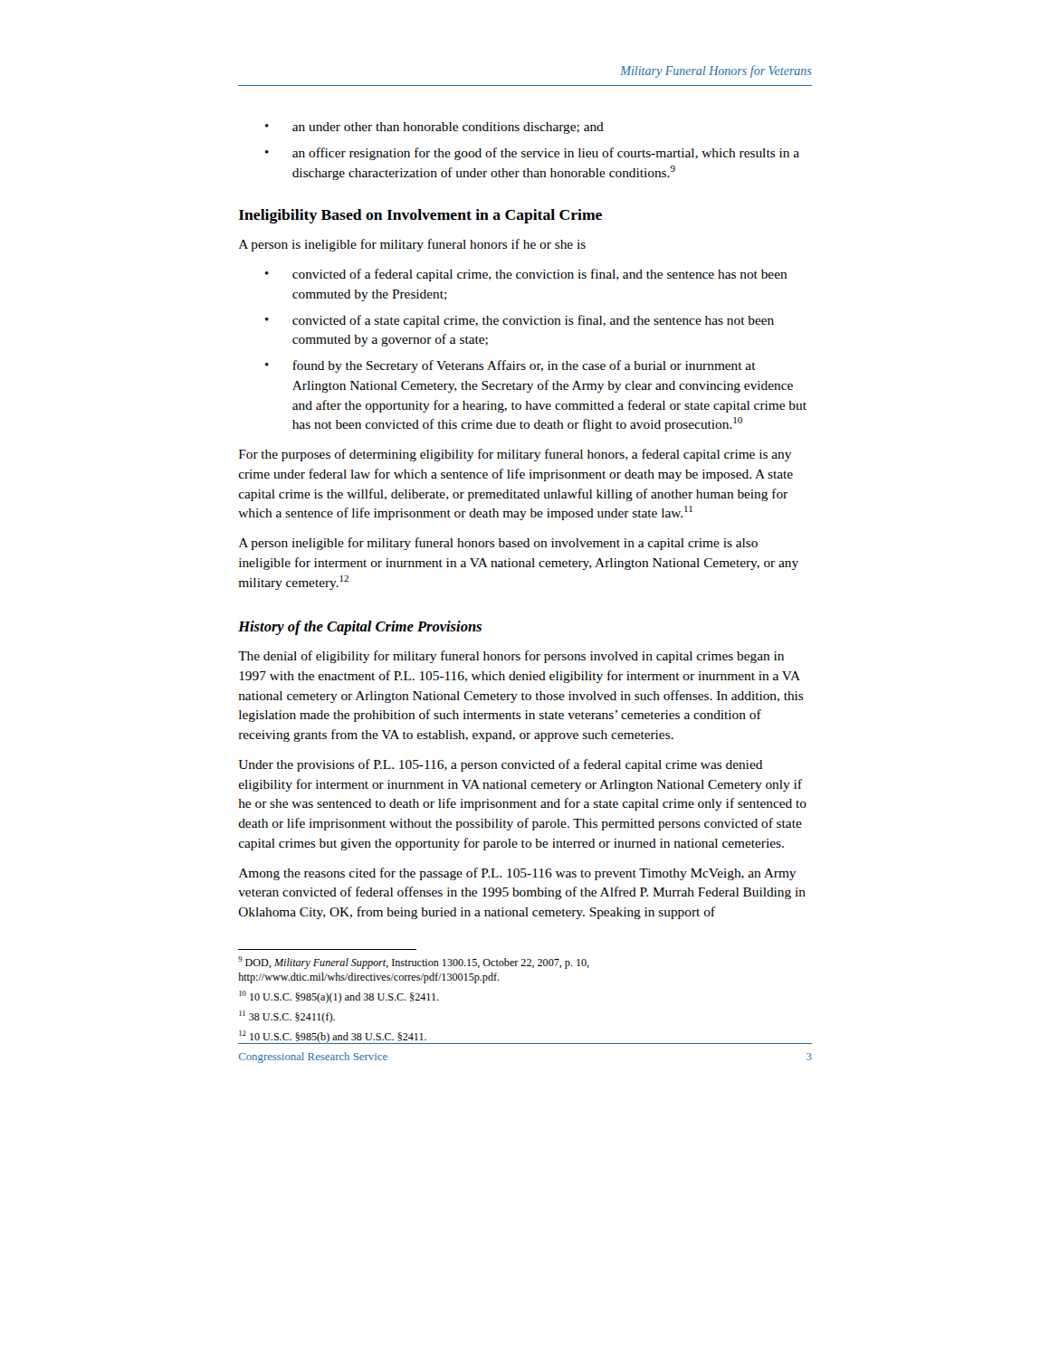Military Funeral Honors for Veterans
an under other than honorable conditions discharge; and
an officer resignation for the good of the service in lieu of courts-martial, which results in a discharge characterization of under other than honorable conditions.9
Ineligibility Based on Involvement in a Capital Crime
A person is ineligible for military funeral honors if he or she is
convicted of a federal capital crime, the conviction is final, and the sentence has not been commuted by the President;
convicted of a state capital crime, the conviction is final, and the sentence has not been commuted by a governor of a state;
found by the Secretary of Veterans Affairs or, in the case of a burial or inurnment at Arlington National Cemetery, the Secretary of the Army by clear and convincing evidence and after the opportunity for a hearing, to have committed a federal or state capital crime but has not been convicted of this crime due to death or flight to avoid prosecution.10
For the purposes of determining eligibility for military funeral honors, a federal capital crime is any crime under federal law for which a sentence of life imprisonment or death may be imposed. A state capital crime is the willful, deliberate, or premeditated unlawful killing of another human being for which a sentence of life imprisonment or death may be imposed under state law.11
A person ineligible for military funeral honors based on involvement in a capital crime is also ineligible for interment or inurnment in a VA national cemetery, Arlington National Cemetery, or any military cemetery.12
History of the Capital Crime Provisions
The denial of eligibility for military funeral honors for persons involved in capital crimes began in 1997 with the enactment of P.L. 105-116, which denied eligibility for interment or inurnment in a VA national cemetery or Arlington National Cemetery to those involved in such offenses. In addition, this legislation made the prohibition of such interments in state veterans’ cemeteries a condition of receiving grants from the VA to establish, expand, or approve such cemeteries.
Under the provisions of P.L. 105-116, a person convicted of a federal capital crime was denied eligibility for interment or inurnment in VA national cemetery or Arlington National Cemetery only if he or she was sentenced to death or life imprisonment and for a state capital crime only if sentenced to death or life imprisonment without the possibility of parole. This permitted persons convicted of state capital crimes but given the opportunity for parole to be interred or inurned in national cemeteries.
Among the reasons cited for the passage of P.L. 105-116 was to prevent Timothy McVeigh, an Army veteran convicted of federal offenses in the 1995 bombing of the Alfred P. Murrah Federal Building in Oklahoma City, OK, from being buried in a national cemetery. Speaking in support of
9 DOD, Military Funeral Support, Instruction 1300.15, October 22, 2007, p. 10, http://www.dtic.mil/whs/directives/corres/pdf/130015p.pdf.
10 10 U.S.C. §985(a)(1) and 38 U.S.C. §2411.
11 38 U.S.C. §2411(f).
12 10 U.S.C. §985(b) and 38 U.S.C. §2411.
Congressional Research Service
3